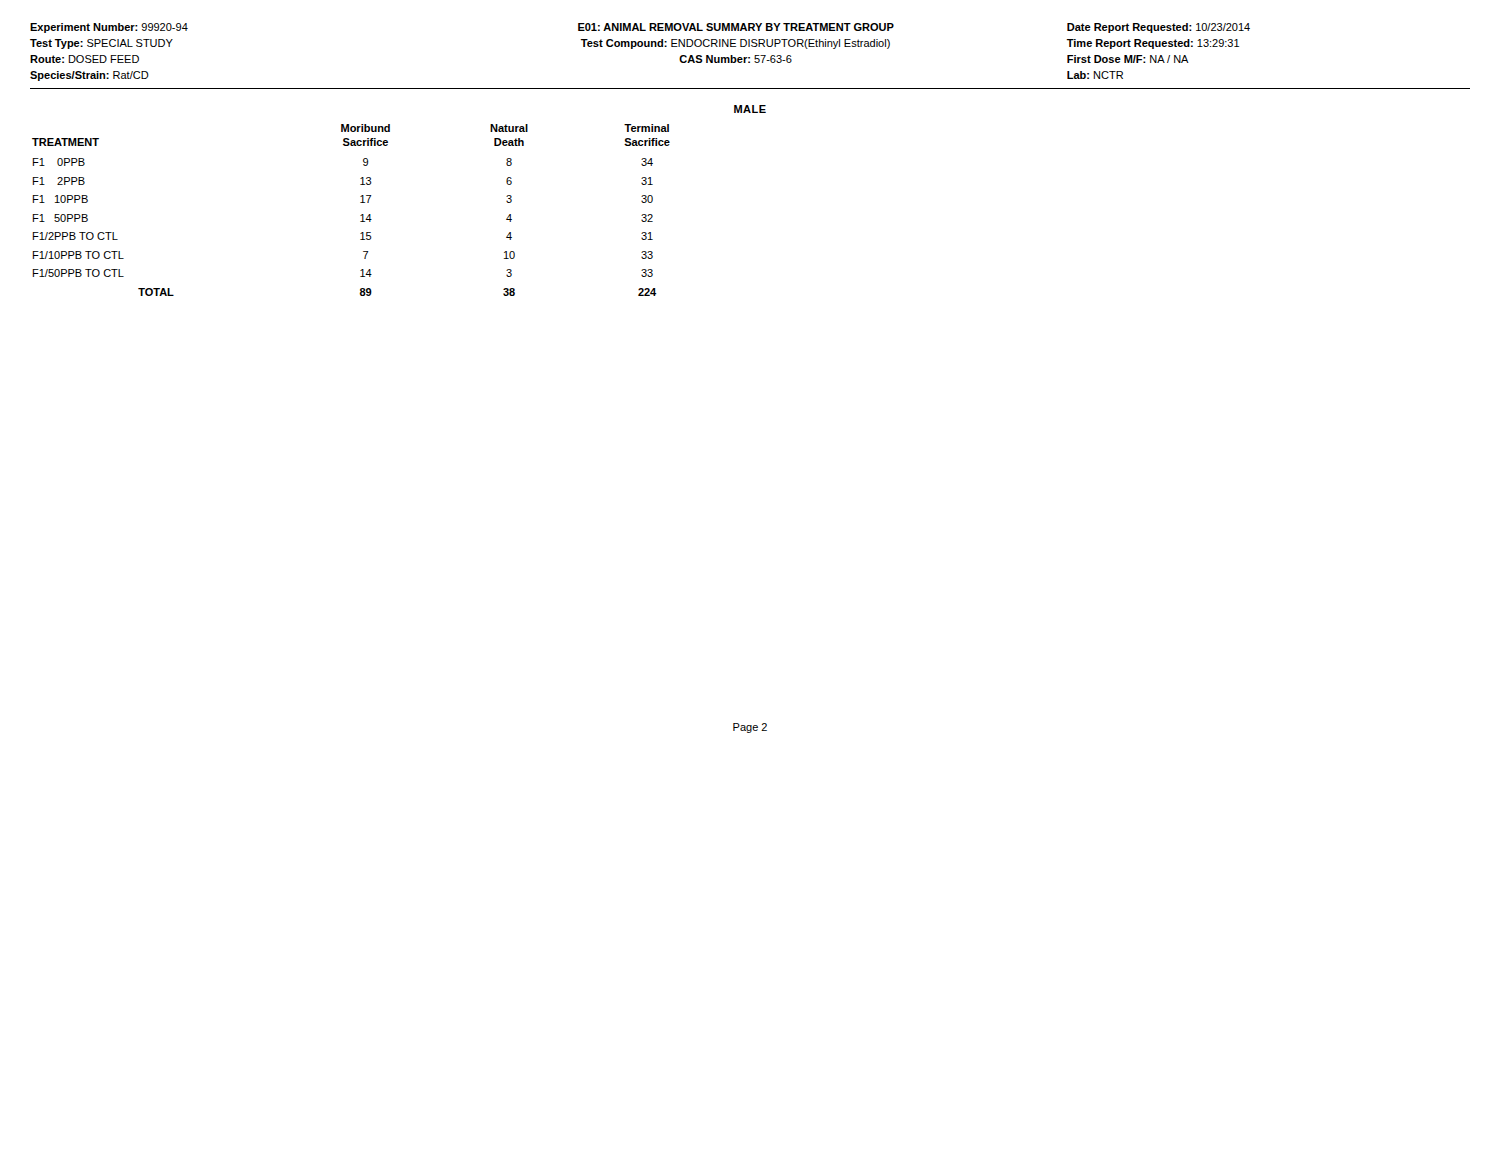| Experiment Number: 99920-94 | E01: ANIMAL REMOVAL SUMMARY BY TREATMENT GROUP | Date Report Requested: 10/23/2014 |
| Test Type: SPECIAL STUDY | Test Compound: ENDOCRINE DISRUPTOR(Ethinyl Estradiol) | Time Report Requested: 13:29:31 |
| Route: DOSED FEED | CAS Number: 57-63-6 | First Dose M/F: NA / NA |
| Species/Strain: Rat/CD | | Lab: NCTR |
MALE
| TREATMENT | Moribund Sacrifice | Natural Death | Terminal Sacrifice | |
| --- | --- | --- | --- | --- |
| F1 0PPB | 9 | 8 | 34 | |
| F1 2PPB | 13 | 6 | 31 | |
| F1 10PPB | 17 | 3 | 30 | |
| F1 50PPB | 14 | 4 | 32 | |
| F1/2PPB TO CTL | 15 | 4 | 31 | |
| F1/10PPB TO CTL | 7 | 10 | 33 | |
| F1/50PPB TO CTL | 14 | 3 | 33 | |
| TOTAL | 89 | 38 | 224 | |
Page 2